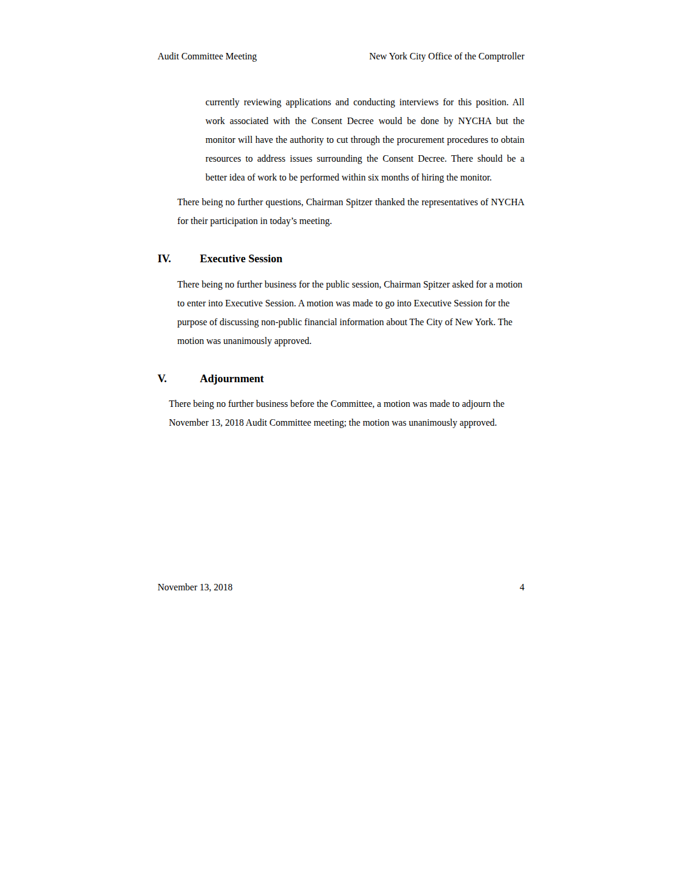Audit Committee Meeting
New York City Office of the Comptroller
currently reviewing applications and conducting interviews for this position. All work associated with the Consent Decree would be done by NYCHA but the monitor will have the authority to cut through the procurement procedures to obtain resources to address issues surrounding the Consent Decree. There should be a better idea of work to be performed within six months of hiring the monitor.
There being no further questions, Chairman Spitzer thanked the representatives of NYCHA for their participation in today’s meeting.
IV.
Executive Session
There being no further business for the public session, Chairman Spitzer asked for a motion to enter into Executive Session. A motion was made to go into Executive Session for the purpose of discussing non-public financial information about The City of New York. The motion was unanimously approved.
V.
Adjournment
There being no further business before the Committee, a motion was made to adjourn the November 13, 2018 Audit Committee meeting; the motion was unanimously approved.
November 13, 2018
4